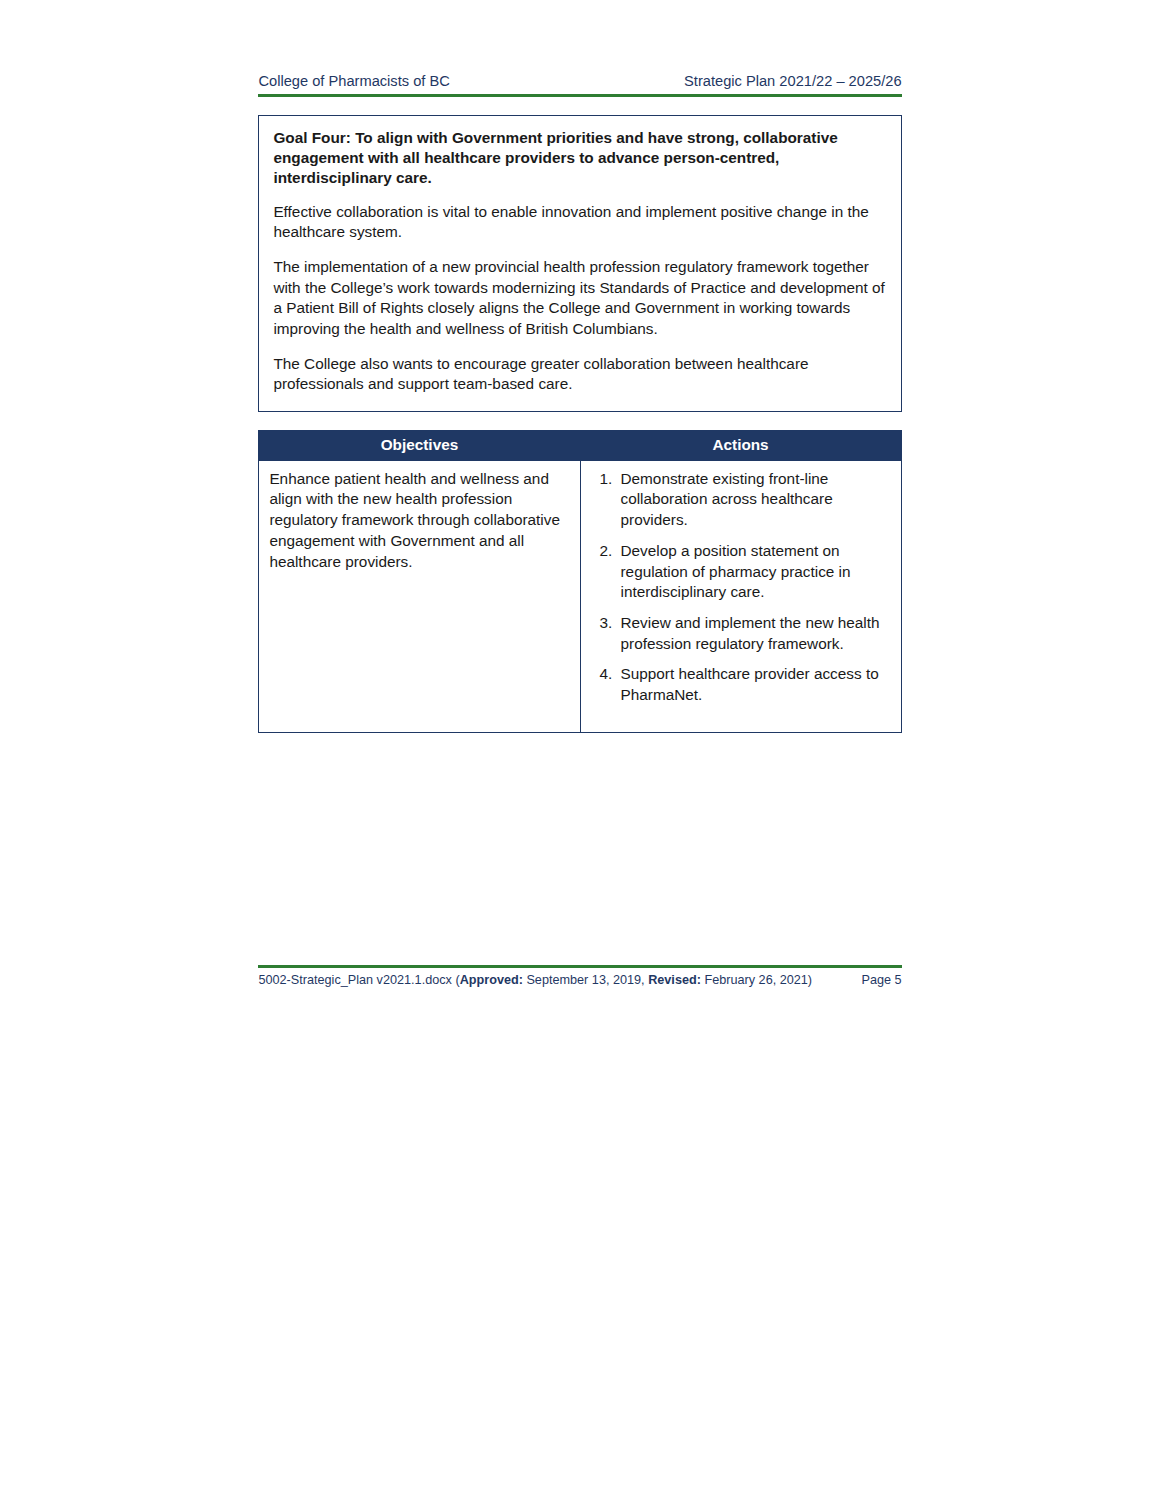College of Pharmacists of BC
Strategic Plan 2021/22 – 2025/26
Goal Four: To align with Government priorities and have strong, collaborative engagement with all healthcare providers to advance person-centred, interdisciplinary care.
Effective collaboration is vital to enable innovation and implement positive change in the healthcare system.
The implementation of a new provincial health profession regulatory framework together with the College’s work towards modernizing its Standards of Practice and development of a Patient Bill of Rights closely aligns the College and Government in working towards improving the health and wellness of British Columbians.
The College also wants to encourage greater collaboration between healthcare professionals and support team-based care.
| Objectives | Actions |
| --- | --- |
| Enhance patient health and wellness and align with the new health profession regulatory framework through collaborative engagement with Government and all healthcare providers. | Demonstrate existing front-line collaboration across healthcare providers. Develop a position statement on regulation of pharmacy practice in interdisciplinary care. Review and implement the new health profession regulatory framework. Support healthcare provider access to PharmaNet. |
5002-Strategic_Plan v2021.1.docx (Approved: September 13, 2019, Revised: February 26, 2021)
Page 5